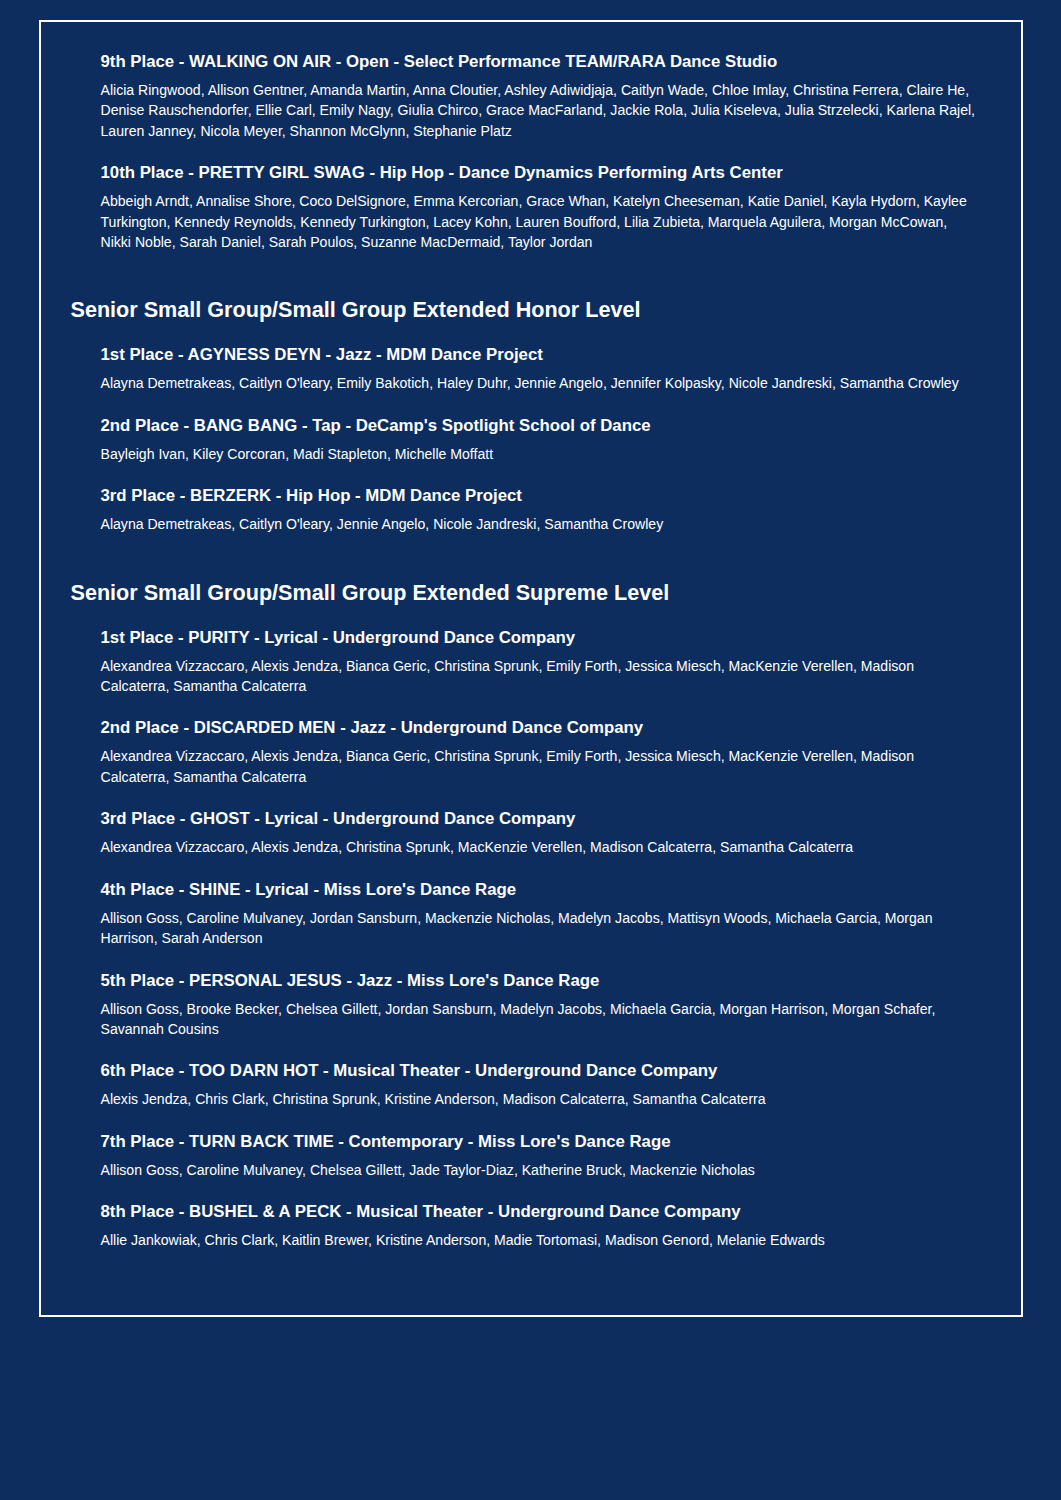9th Place - WALKING ON AIR - Open - Select Performance TEAM/RARA Dance Studio
Alicia Ringwood, Allison Gentner, Amanda Martin, Anna Cloutier, Ashley Adiwidjaja, Caitlyn Wade, Chloe Imlay, Christina Ferrera, Claire He, Denise Rauschendorfer, Ellie Carl, Emily Nagy, Giulia Chirco, Grace MacFarland, Jackie Rola, Julia Kiseleva, Julia Strzelecki, Karlena Rajel, Lauren Janney, Nicola Meyer, Shannon McGlynn, Stephanie Platz
10th Place - PRETTY GIRL SWAG - Hip Hop - Dance Dynamics Performing Arts Center
Abbeigh Arndt, Annalise Shore, Coco DelSignore, Emma Kercorian, Grace Whan, Katelyn Cheeseman, Katie Daniel, Kayla Hydorn, Kaylee Turkington, Kennedy Reynolds, Kennedy Turkington, Lacey Kohn, Lauren Boufford, Lilia Zubieta, Marquela Aguilera, Morgan McCowan, Nikki Noble, Sarah Daniel, Sarah Poulos, Suzanne MacDermaid, Taylor Jordan
Senior Small Group/Small Group Extended Honor Level
1st Place - AGYNESS DEYN - Jazz - MDM Dance Project
Alayna Demetrakeas, Caitlyn O'leary, Emily Bakotich, Haley Duhr, Jennie Angelo, Jennifer Kolpasky, Nicole Jandreski, Samantha Crowley
2nd Place - BANG BANG - Tap - DeCamp's Spotlight School of Dance
Bayleigh Ivan, Kiley Corcoran, Madi Stapleton, Michelle Moffatt
3rd Place - BERZERK - Hip Hop - MDM Dance Project
Alayna Demetrakeas, Caitlyn O'leary, Jennie Angelo, Nicole Jandreski, Samantha Crowley
Senior Small Group/Small Group Extended Supreme Level
1st Place - PURITY - Lyrical - Underground Dance Company
Alexandrea Vizzaccaro, Alexis Jendza, Bianca Geric, Christina Sprunk, Emily Forth, Jessica Miesch, MacKenzie Verellen, Madison Calcaterra, Samantha Calcaterra
2nd Place - DISCARDED MEN - Jazz - Underground Dance Company
Alexandrea Vizzaccaro, Alexis Jendza, Bianca Geric, Christina Sprunk, Emily Forth, Jessica Miesch, MacKenzie Verellen, Madison Calcaterra, Samantha Calcaterra
3rd Place - GHOST - Lyrical - Underground Dance Company
Alexandrea Vizzaccaro, Alexis Jendza, Christina Sprunk, MacKenzie Verellen, Madison Calcaterra, Samantha Calcaterra
4th Place - SHINE - Lyrical - Miss Lore's Dance Rage
Allison Goss, Caroline Mulvaney, Jordan Sansburn, Mackenzie Nicholas, Madelyn Jacobs, Mattisyn Woods, Michaela Garcia, Morgan Harrison, Sarah Anderson
5th Place - PERSONAL JESUS - Jazz - Miss Lore's Dance Rage
Allison Goss, Brooke Becker, Chelsea Gillett, Jordan Sansburn, Madelyn Jacobs, Michaela Garcia, Morgan Harrison, Morgan Schafer, Savannah Cousins
6th Place - TOO DARN HOT - Musical Theater - Underground Dance Company
Alexis Jendza, Chris Clark, Christina Sprunk, Kristine Anderson, Madison Calcaterra, Samantha Calcaterra
7th Place - TURN BACK TIME - Contemporary - Miss Lore's Dance Rage
Allison Goss, Caroline Mulvaney, Chelsea Gillett, Jade Taylor-Diaz, Katherine Bruck, Mackenzie Nicholas
8th Place - BUSHEL & A PECK - Musical Theater - Underground Dance Company
Allie Jankowiak, Chris Clark, Kaitlin Brewer, Kristine Anderson, Madie Tortomasi, Madison Genord, Melanie Edwards